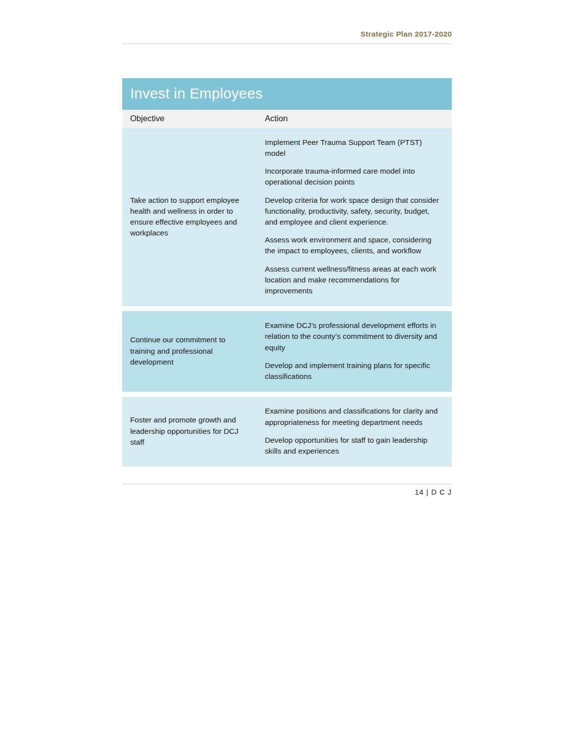Strategic Plan 2017-2020
Invest in Employees
| Objective | Action |
| --- | --- |
| Take action to support employee health and wellness in order to ensure effective employees and workplaces | Implement Peer Trauma Support Team (PTST) model Incorporate trauma-informed care model into operational decision points Develop criteria for work space design that consider functionality, productivity, safety, security, budget, and employee and client experience. Assess work environment and space, considering the impact to employees, clients, and workflow Assess current wellness/fitness areas at each work location and make recommendations for improvements |
| Continue our commitment to training and professional development | Examine DCJ’s professional development efforts in relation to the county’s commitment to diversity and equity Develop and implement training plans for specific classifications |
| Foster and promote growth and leadership opportunities for DCJ staff | Examine positions and classifications for clarity and appropriateness for meeting department needs Develop opportunities for staff to gain leadership skills and experiences |
14 | D C J